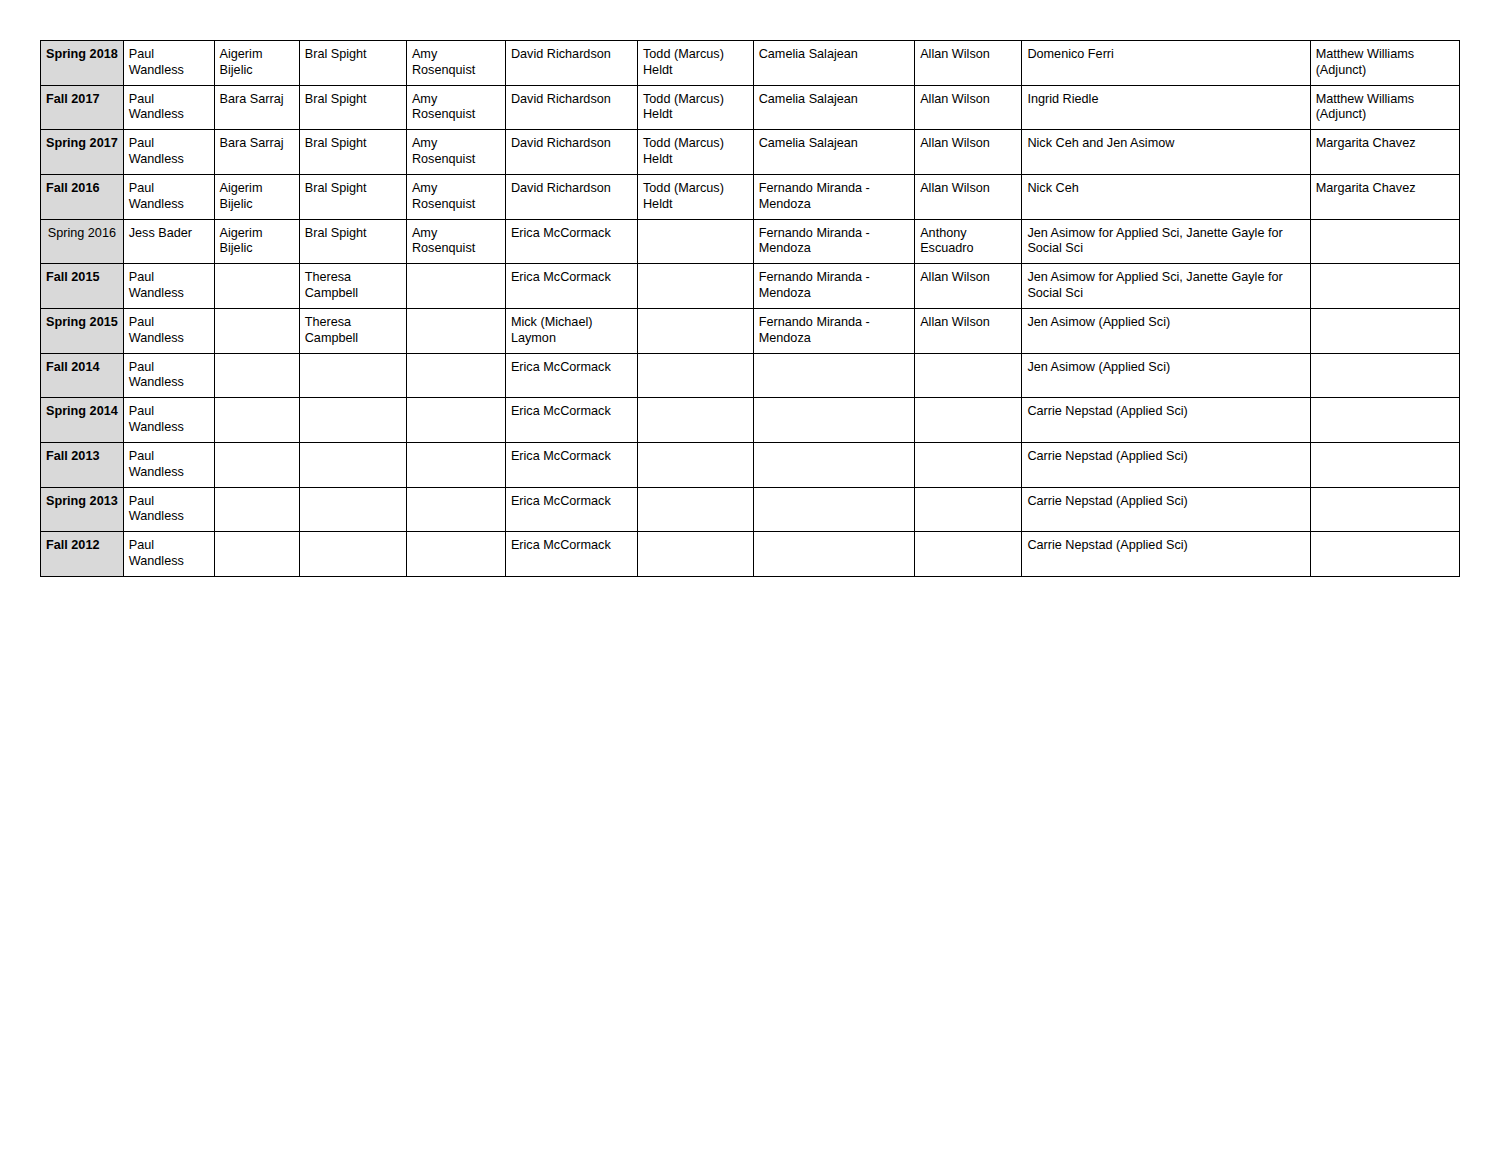| Spring 2018 | Paul Wandless | Aigerim Bijelic | Bral Spight | Amy Rosenquist | David Richardson | Todd (Marcus) Heldt | Camelia Salajean | Allan Wilson | Domenico Ferri | Matthew Williams (Adjunct) |
| Fall 2017 | Paul Wandless | Bara Sarraj | Bral Spight | Amy Rosenquist | David Richardson | Todd (Marcus) Heldt | Camelia Salajean | Allan Wilson | Ingrid Riedle | Matthew Williams (Adjunct) |
| Spring 2017 | Paul Wandless | Bara Sarraj | Bral Spight | Amy Rosenquist | David Richardson | Todd (Marcus) Heldt | Camelia Salajean | Allan Wilson | Nick Ceh and Jen Asimow | Margarita Chavez |
| Fall 2016 | Paul Wandless | Aigerim Bijelic | Bral Spight | Amy Rosenquist | David Richardson | Todd (Marcus) Heldt | Fernando Miranda - Mendoza | Allan Wilson | Nick Ceh | Margarita Chavez |
| Spring 2016 | Jess Bader | Aigerim Bijelic | Bral Spight | Amy Rosenquist | Erica McCormack | | Fernando Miranda - Mendoza | Anthony Escuadro | Jen Asimow for Applied Sci, Janette Gayle for Social Sci | |
| Fall 2015 | Paul Wandless | | Theresa Campbell | | Erica McCormack | | Fernando Miranda - Mendoza | Allan Wilson | Jen Asimow for Applied Sci, Janette Gayle for Social Sci | |
| Spring 2015 | Paul Wandless | | Theresa Campbell | | Mick (Michael) Laymon | | Fernando Miranda - Mendoza | Allan Wilson | Jen Asimow (Applied Sci) | |
| Fall 2014 | Paul Wandless | | | | Erica McCormack | | | | Jen Asimow (Applied Sci) | |
| Spring 2014 | Paul Wandless | | | | Erica McCormack | | | | Carrie Nepstad (Applied Sci) | |
| Fall 2013 | Paul Wandless | | | | Erica McCormack | | | | Carrie Nepstad (Applied Sci) | |
| Spring 2013 | Paul Wandless | | | | Erica McCormack | | | | Carrie Nepstad (Applied Sci) | |
| Fall 2012 | Paul Wandless | | | | Erica McCormack | | | | Carrie Nepstad (Applied Sci) | |